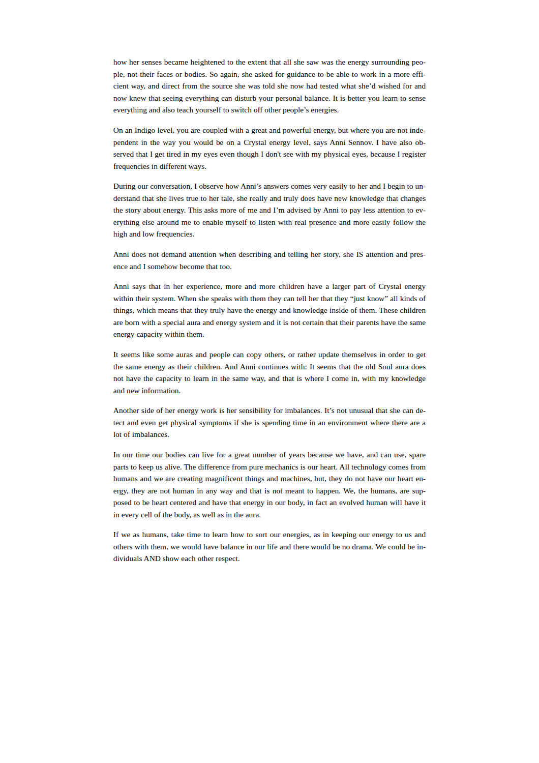how her senses became heightened to the extent that all she saw was the energy surrounding people, not their faces or bodies. So again, she asked for guidance to be able to work in a more efficient way, and direct from the source she was told she now had tested what she’d wished for and now knew that seeing everything can disturb your personal balance. It is better you learn to sense everything and also teach yourself to switch off other people’s energies.
On an Indigo level, you are coupled with a great and powerful energy, but where you are not independent in the way you would be on a Crystal energy level, says Anni Sennov. I have also observed that I get tired in my eyes even though I don't see with my physical eyes, because I register frequencies in different ways.
During our conversation, I observe how Anni’s answers comes very easily to her and I begin to understand that she lives true to her tale, she really and truly does have new knowledge that changes the story about energy. This asks more of me and I’m advised by Anni to pay less attention to everything else around me to enable myself to listen with real presence and more easily follow the high and low frequencies.
Anni does not demand attention when describing and telling her story, she IS attention and presence and I somehow become that too.
Anni says that in her experience, more and more children have a larger part of Crystal energy within their system. When she speaks with them they can tell her that they “just know” all kinds of things, which means that they truly have the energy and knowledge inside of them. These children are born with a special aura and energy system and it is not certain that their parents have the same energy capacity within them.
It seems like some auras and people can copy others, or rather update themselves in order to get the same energy as their children. And Anni continues with: It seems that the old Soul aura does not have the capacity to learn in the same way, and that is where I come in, with my knowledge and new information.
Another side of her energy work is her sensibility for imbalances. It’s not unusual that she can detect and even get physical symptoms if she is spending time in an environment where there are a lot of imbalances.
In our time our bodies can live for a great number of years because we have, and can use, spare parts to keep us alive. The difference from pure mechanics is our heart. All technology comes from humans and we are creating magnificent things and machines, but, they do not have our heart energy, they are not human in any way and that is not meant to happen. We, the humans, are supposed to be heart centered and have that energy in our body, in fact an evolved human will have it in every cell of the body, as well as in the aura.
If we as humans, take time to learn how to sort our energies, as in keeping our energy to us and others with them, we would have balance in our life and there would be no drama. We could be individuals AND show each other respect.